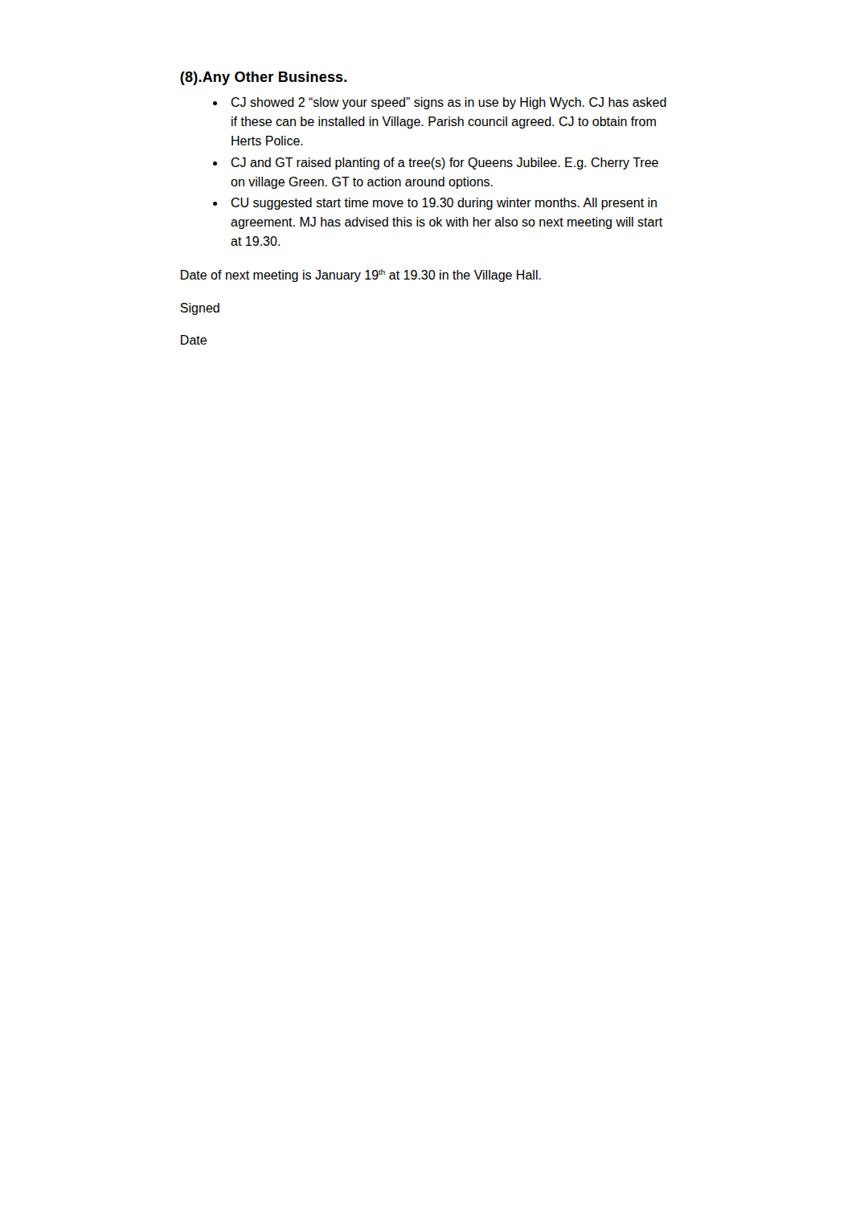(8).Any Other Business.
CJ showed 2 “slow your speed” signs as in use by High Wych. CJ has asked if these can be installed in Village. Parish council agreed. CJ to obtain from Herts Police.
CJ and GT raised planting of a tree(s) for Queens Jubilee. E.g. Cherry Tree on village Green. GT to action around options.
CU suggested start time move to 19.30 during winter months. All present in agreement. MJ has advised this is ok with her also so next meeting will start at 19.30.
Date of next meeting is January 19th at 19.30 in the Village Hall.
Signed
Date